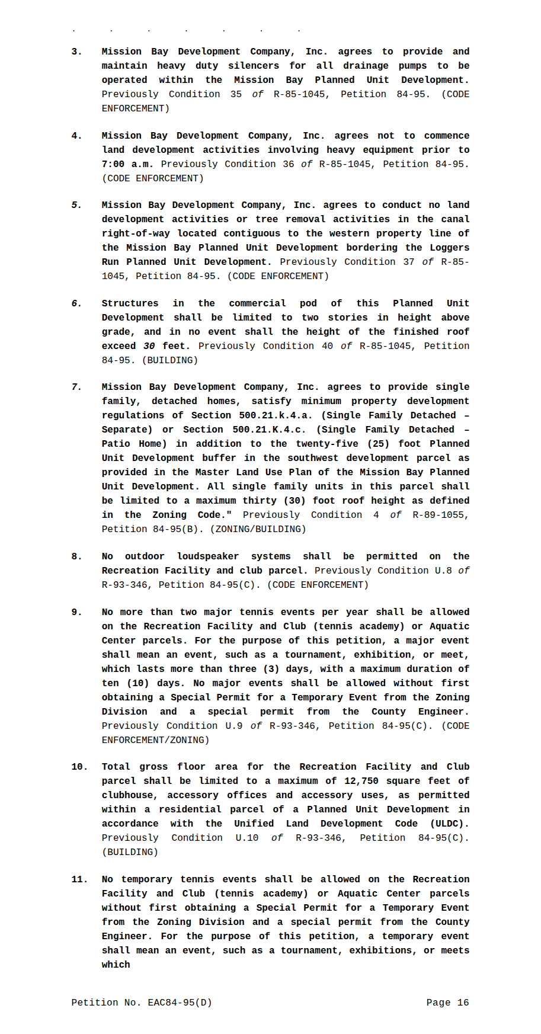. . . . . . .
3. Mission Bay Development Company, Inc. agrees to provide and maintain heavy duty silencers for all drainage pumps to be operated within the Mission Bay Planned Unit Development. Previously Condition 35 of R-85-1045, Petition 84-95. (CODE ENFORCEMENT)
4. Mission Bay Development Company, Inc. agrees not to commence land development activities involving heavy equipment prior to 7:00 a.m. Previously Condition 36 of R-85-1045, Petition 84-95. (CODE ENFORCEMENT)
5. Mission Bay Development Company, Inc. agrees to conduct no land development activities or tree removal activities in the canal right-of-way located contiguous to the western property line of the Mission Bay Planned Unit Development bordering the Loggers Run Planned Unit Development. Previously Condition 37 of R-85-1045, Petition 84-95. (CODE ENFORCEMENT)
6. Structures in the commercial pod of this Planned Unit Development shall be limited to two stories in height above grade, and in no event shall the height of the finished roof exceed 30 feet. Previously Condition 40 of R-85-1045, Petition 84-95. (BUILDING)
7. Mission Bay Development Company, Inc. agrees to provide single family, detached homes, satisfy minimum property development regulations of Section 500.21.k.4.a. (Single Family Detached – Separate) or Section 500.21.K.4.c. (Single Family Detached – Patio Home) in addition to the twenty-five (25) foot Planned Unit Development buffer in the southwest development parcel as provided in the Master Land Use Plan of the Mission Bay Planned Unit Development. All single family units in this parcel shall be limited to a maximum thirty (30) foot roof height as defined in the Zoning Code." Previously Condition 4 of R-89-1055, Petition 84-95(B). (ZONING/BUILDING)
8. No outdoor loudspeaker systems shall be permitted on the Recreation Facility and club parcel. Previously Condition U.8 of R-93-346, Petition 84-95(C). (CODE ENFORCEMENT)
9. No more than two major tennis events per year shall be allowed on the Recreation Facility and Club (tennis academy) or Aquatic Center parcels. For the purpose of this petition, a major event shall mean an event, such as a tournament, exhibition, or meet, which lasts more than three (3) days, with a maximum duration of ten (10) days. No major events shall be allowed without first obtaining a Special Permit for a Temporary Event from the Zoning Division and a special permit from the County Engineer. Previously Condition U.9 of R-93-346, Petition 84-95(C). (CODE ENFORCEMENT/ZONING)
10. Total gross floor area for the Recreation Facility and Club parcel shall be limited to a maximum of 12,750 square feet of clubhouse, accessory offices and accessory uses, as permitted within a residential parcel of a Planned Unit Development in accordance with the Unified Land Development Code (ULDC). Previously Condition U.10 of R-93-346, Petition 84-95(C). (BUILDING)
11. No temporary tennis events shall be allowed on the Recreation Facility and Club (tennis academy) or Aquatic Center parcels without first obtaining a Special Permit for a Temporary Event from the Zoning Division and a special permit from the County Engineer. For the purpose of this petition, a temporary event shall mean an event, such as a tournament, exhibitions, or meets which
Petition No. EAC84-95(D) Page 16